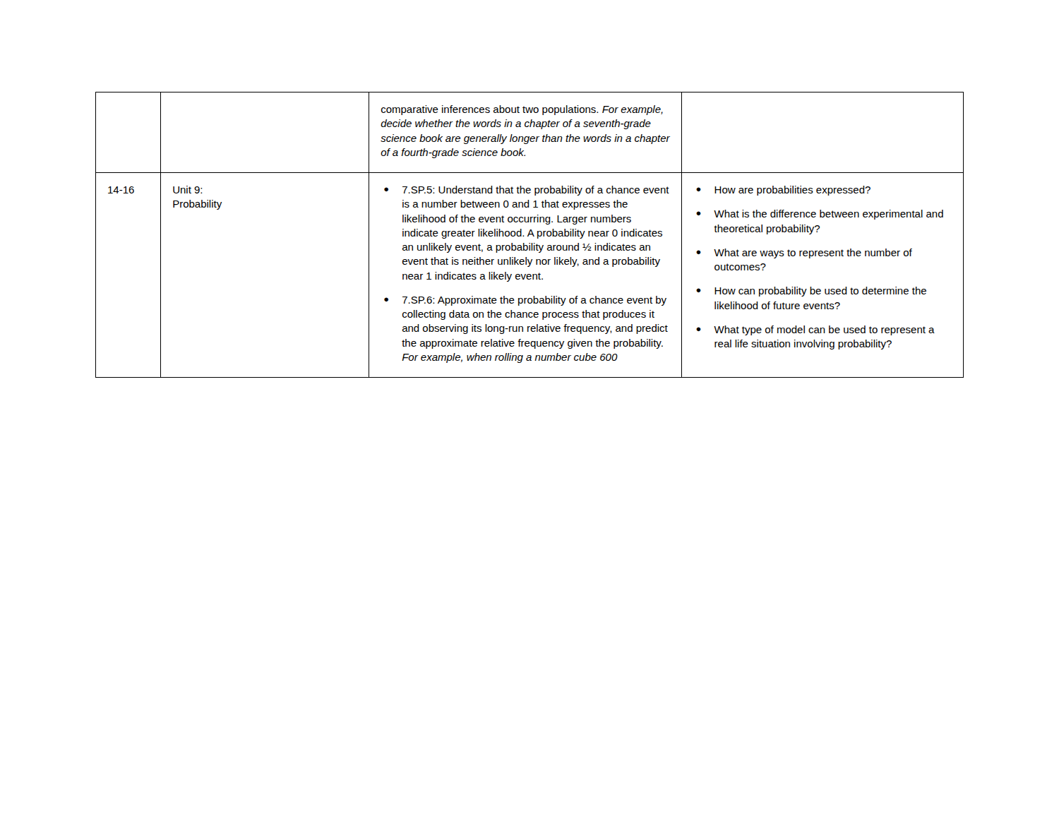| | | comparative inferences about two populations. For example, decide whether the words in a chapter of a seventh-grade science book are generally longer than the words in a chapter of a fourth-grade science book. | |
| 14-16 | Unit 9: Probability | 7.SP.5: Understand that the probability of a chance event is a number between 0 and 1 that expresses the likelihood of the event occurring. Larger numbers indicate greater likelihood. A probability near 0 indicates an unlikely event, a probability around ½ indicates an event that is neither unlikely nor likely, and a probability near 1 indicates a likely event. 7.SP.6: Approximate the probability of a chance event by collecting data on the chance process that produces it and observing its long-run relative frequency, and predict the approximate relative frequency given the probability. For example, when rolling a number cube 600 | How are probabilities expressed? What is the difference between experimental and theoretical probability? What are ways to represent the number of outcomes? How can probability be used to determine the likelihood of future events? What type of model can be used to represent a real life situation involving probability? |